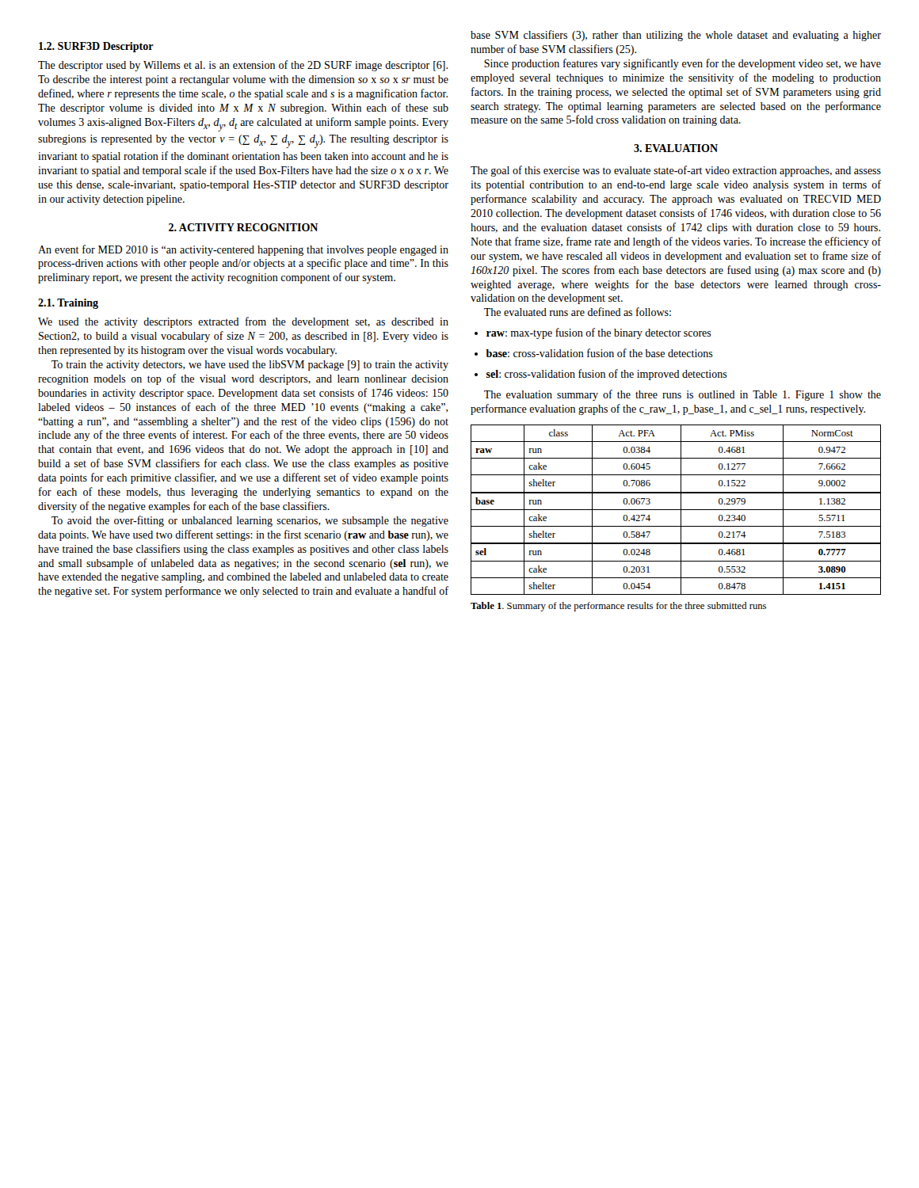1.2. SURF3D Descriptor
The descriptor used by Willems et al. is an extension of the 2D SURF image descriptor [6]. To describe the interest point a rectangular volume with the dimension so x so x sr must be defined, where r represents the time scale, o the spatial scale and s is a magnification factor. The descriptor volume is divided into M x M x N subregion. Within each of these sub volumes 3 axis-aligned Box-Filters dx, dy, dt are calculated at uniform sample points. Every subregions is represented by the vector v = (∑ dx, ∑ dy, ∑ dy). The resulting descriptor is invariant to spatial rotation if the dominant orientation has been taken into account and he is invariant to spatial and temporal scale if the used Box-Filters have had the size o x o x r. We use this dense, scale-invariant, spatio-temporal Hes-STIP detector and SURF3D descriptor in our activity detection pipeline.
2. Activity Recognition
An event for MED 2010 is “an activity-centered happening that involves people engaged in process-driven actions with other people and/or objects at a specific place and time”. In this preliminary report, we present the activity recognition component of our system.
2.1. Training
We used the activity descriptors extracted from the development set, as described in Section2, to build a visual vocabulary of size N = 200, as described in [8]. Every video is then represented by its histogram over the visual words vocabulary.
To train the activity detectors, we have used the libSVM package [9] to train the activity recognition models on top of the visual word descriptors, and learn nonlinear decision boundaries in activity descriptor space. Development data set consists of 1746 videos: 150 labeled videos – 50 instances of each of the three MED ’10 events (“making a cake”, “batting a run”, and “assembling a shelter”) and the rest of the video clips (1596) do not include any of the three events of interest. For each of the three events, there are 50 videos that contain that event, and 1696 videos that do not. We adopt the approach in [10] and build a set of base SVM classifiers for each class. We use the class examples as positive data points for each primitive classifier, and we use a different set of video example points for each of these models, thus leveraging the underlying semantics to expand on the diversity of the negative examples for each of the base classifiers.
To avoid the over-fitting or unbalanced learning scenarios, we subsample the negative data points. We have used two different settings: in the first scenario (raw and base run), we have trained the base classifiers using the class examples as positives and other class labels and small subsample of unlabeled data as negatives; in the second scenario (sel run), we have extended the negative sampling, and combined the labeled and unlabeled data to create the negative set. For system performance we only selected to train and evaluate a handful of base SVM classifiers (3), rather than utilizing the whole dataset and evaluating a higher number of base SVM classifiers (25).
Since production features vary significantly even for the development video set, we have employed several techniques to minimize the sensitivity of the modeling to production factors. In the training process, we selected the optimal set of SVM parameters using grid search strategy. The optimal learning parameters are selected based on the performance measure on the same 5-fold cross validation on training data.
3. Evaluation
The goal of this exercise was to evaluate state-of-art video extraction approaches, and assess its potential contribution to an end-to-end large scale video analysis system in terms of performance scalability and accuracy. The approach was evaluated on TRECVID MED 2010 collection. The development dataset consists of 1746 videos, with duration close to 56 hours, and the evaluation dataset consists of 1742 clips with duration close to 59 hours. Note that frame size, frame rate and length of the videos varies. To increase the efficiency of our system, we have rescaled all videos in development and evaluation set to frame size of 160x120 pixel. The scores from each base detectors are fused using (a) max score and (b) weighted average, where weights for the base detectors were learned through cross-validation on the development set.
The evaluated runs are defined as follows:
raw: max-type fusion of the binary detector scores
base: cross-validation fusion of the base detections
sel: cross-validation fusion of the improved detections
The evaluation summary of the three runs is outlined in Table 1. Figure 1 show the performance evaluation graphs of the c_raw_1, p_base_1, and c_sel_1 runs, respectively.
| | class | Act. PFA | Act. PMiss | NormCost |
| --- | --- | --- | --- | --- |
| raw | run | 0.0384 | 0.4681 | 0.9472 |
| | cake | 0.6045 | 0.1277 | 7.6662 |
| | shelter | 0.7086 | 0.1522 | 9.0002 |
| base | run | 0.0673 | 0.2979 | 1.1382 |
| | cake | 0.4274 | 0.2340 | 5.5711 |
| | shelter | 0.5847 | 0.2174 | 7.5183 |
| sel | run | 0.0248 | 0.4681 | 0.7777 |
| | cake | 0.2031 | 0.5532 | 3.0890 |
| | shelter | 0.0454 | 0.8478 | 1.4151 |
Table 1. Summary of the performance results for the three submitted runs